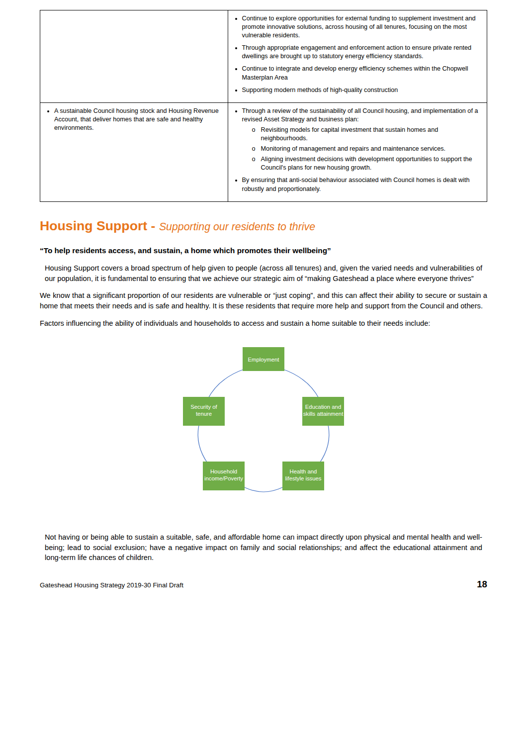| | Continue to explore opportunities for external funding to supplement investment and promote innovative solutions, across housing of all tenures, focusing on the most vulnerable residents. Through appropriate engagement and enforcement action to ensure private rented dwellings are brought up to statutory energy efficiency standards. Continue to integrate and develop energy efficiency schemes within the Chopwell Masterplan Area Supporting modern methods of high-quality construction |
| A sustainable Council housing stock and Housing Revenue Account, that deliver homes that are safe and healthy environments. | Through a review of the sustainability of all Council housing, and implementation of a revised Asset Strategy and business plan: Revisiting models for capital investment that sustain homes and neighbourhoods. Monitoring of management and repairs and maintenance services. Aligning investment decisions with development opportunities to support the Council's plans for new housing growth. By ensuring that anti-social behaviour associated with Council homes is dealt with robustly and proportionately. |
Housing Support - Supporting our residents to thrive
“To help residents access, and sustain, a home which promotes their wellbeing”
Housing Support covers a broad spectrum of help given to people (across all tenures) and, given the varied needs and vulnerabilities of our population, it is fundamental to ensuring that we achieve our strategic aim of “making Gateshead a place where everyone thrives”
We know that a significant proportion of our residents are vulnerable or “just coping”, and this can affect their ability to secure or sustain a home that meets their needs and is safe and healthy. It is these residents that require more help and support from the Council and others.
Factors influencing the ability of individuals and households to access and sustain a home suitable to their needs include:
Employment Education and skills attainment Health and lifestyle issues Household income/Poverty Security of tenure
Not having or being able to sustain a suitable, safe, and affordable home can impact directly upon physical and mental health and well-being; lead to social exclusion; have a negative impact on family and social relationships; and affect the educational attainment and long-term life chances of children.
Gateshead Housing Strategy 2019-30 Final Draft 18